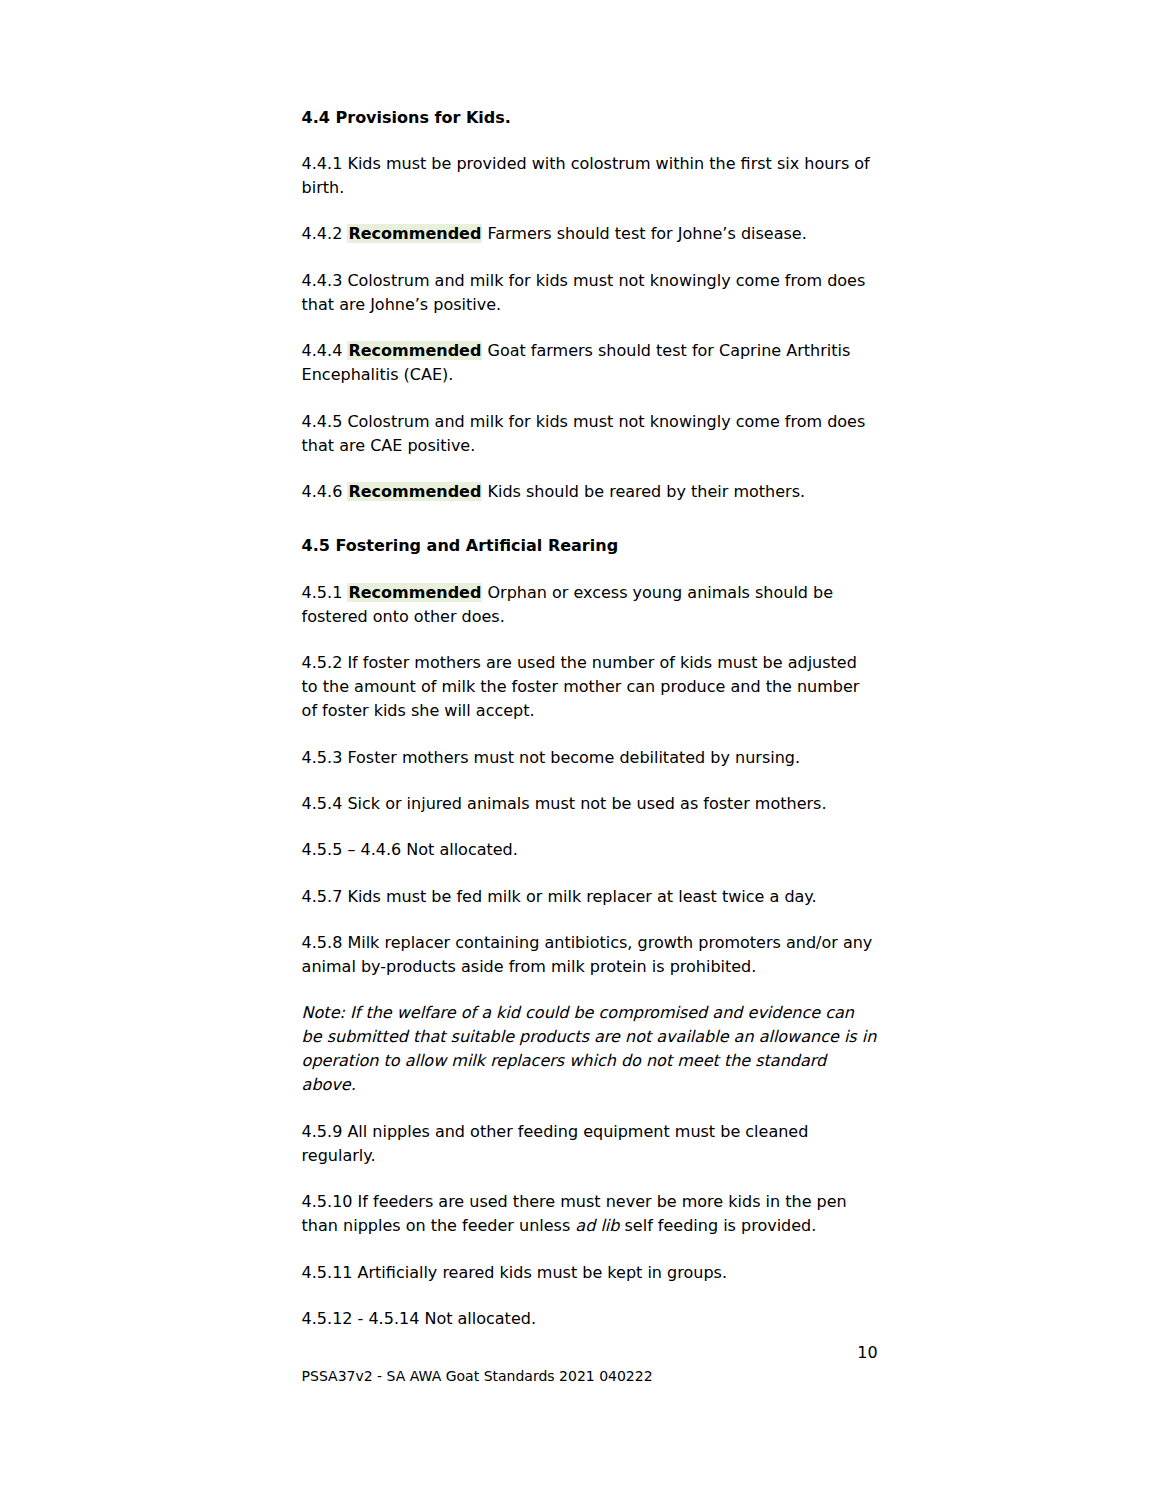4.4 Provisions for Kids.
4.4.1 Kids must be provided with colostrum within the first six hours of birth.
4.4.2 Recommended Farmers should test for Johne’s disease.
4.4.3 Colostrum and milk for kids must not knowingly come from does that are Johne’s positive.
4.4.4 Recommended Goat farmers should test for Caprine Arthritis Encephalitis (CAE).
4.4.5 Colostrum and milk for kids must not knowingly come from does that are CAE positive.
4.4.6 Recommended Kids should be reared by their mothers.
4.5 Fostering and Artificial Rearing
4.5.1 Recommended Orphan or excess young animals should be fostered onto other does.
4.5.2 If foster mothers are used the number of kids must be adjusted to the amount of milk the foster mother can produce and the number of foster kids she will accept.
4.5.3 Foster mothers must not become debilitated by nursing.
4.5.4 Sick or injured animals must not be used as foster mothers.
4.5.5 – 4.4.6 Not allocated.
4.5.7 Kids must be fed milk or milk replacer at least twice a day.
4.5.8 Milk replacer containing antibiotics, growth promoters and/or any animal by-products aside from milk protein is prohibited.
Note: If the welfare of a kid could be compromised and evidence can be submitted that suitable products are not available an allowance is in operation to allow milk replacers which do not meet the standard above.
4.5.9 All nipples and other feeding equipment must be cleaned regularly.
4.5.10 If feeders are used there must never be more kids in the pen than nipples on the feeder unless ad lib self feeding is provided.
4.5.11 Artificially reared kids must be kept in groups.
4.5.12 - 4.5.14 Not allocated.
10 PSSA37v2 - SA AWA Goat Standards 2021 040222